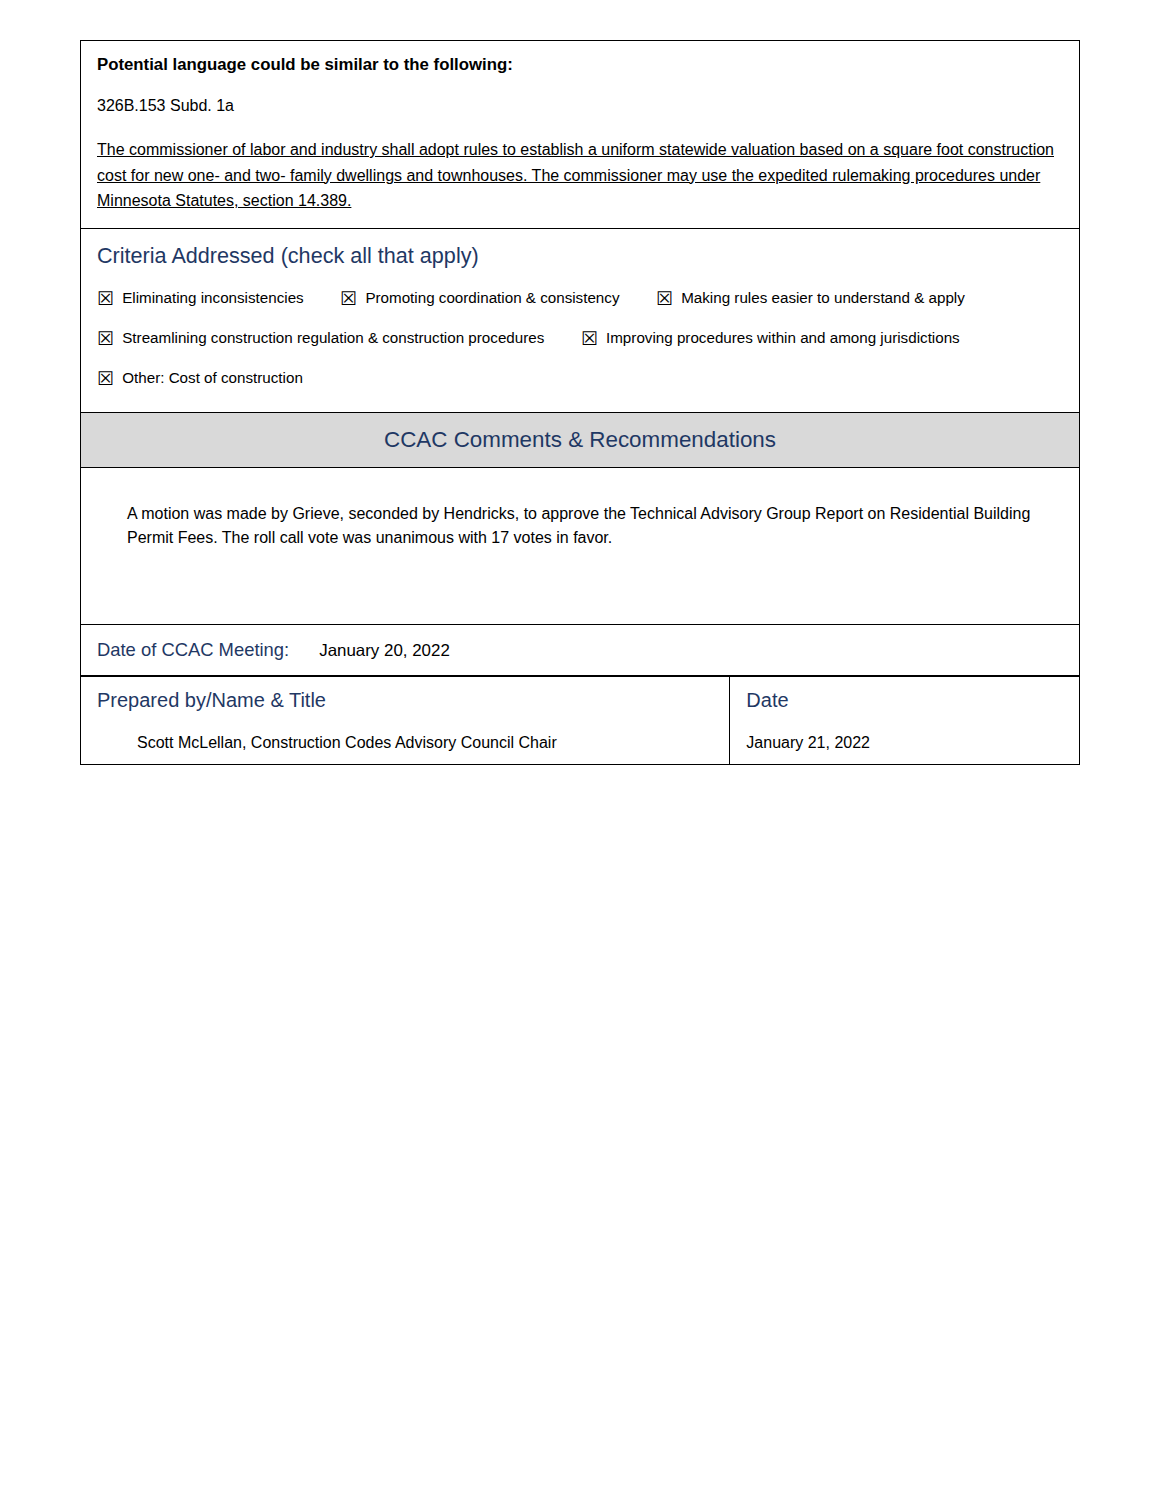| Potential language could be similar to the following: 326B.153 Subd. 1a The commissioner of labor and industry shall adopt rules to establish a uniform statewide valuation based on a square foot construction cost for new one- and two- family dwellings and townhouses. The commissioner may use the expedited rulemaking procedures under Minnesota Statutes, section 14.389. |
| Criteria Addressed (check all that apply) ☒ Eliminating inconsistencies ☒ Promoting coordination & consistency ☒ Making rules easier to understand & apply ☒ Streamlining construction regulation & construction procedures ☒ Improving procedures within and among jurisdictions ☒ Other: Cost of construction |
| CCAC Comments & Recommendations |
| A motion was made by Grieve, seconded by Hendricks, to approve the Technical Advisory Group Report on Residential Building Permit Fees. The roll call vote was unanimous with 17 votes in favor. |
| Date of CCAC Meeting: January 20, 2022 |
| Prepared by/Name & Title Scott McLellan, Construction Codes Advisory Council Chair | Date January 21, 2022 |